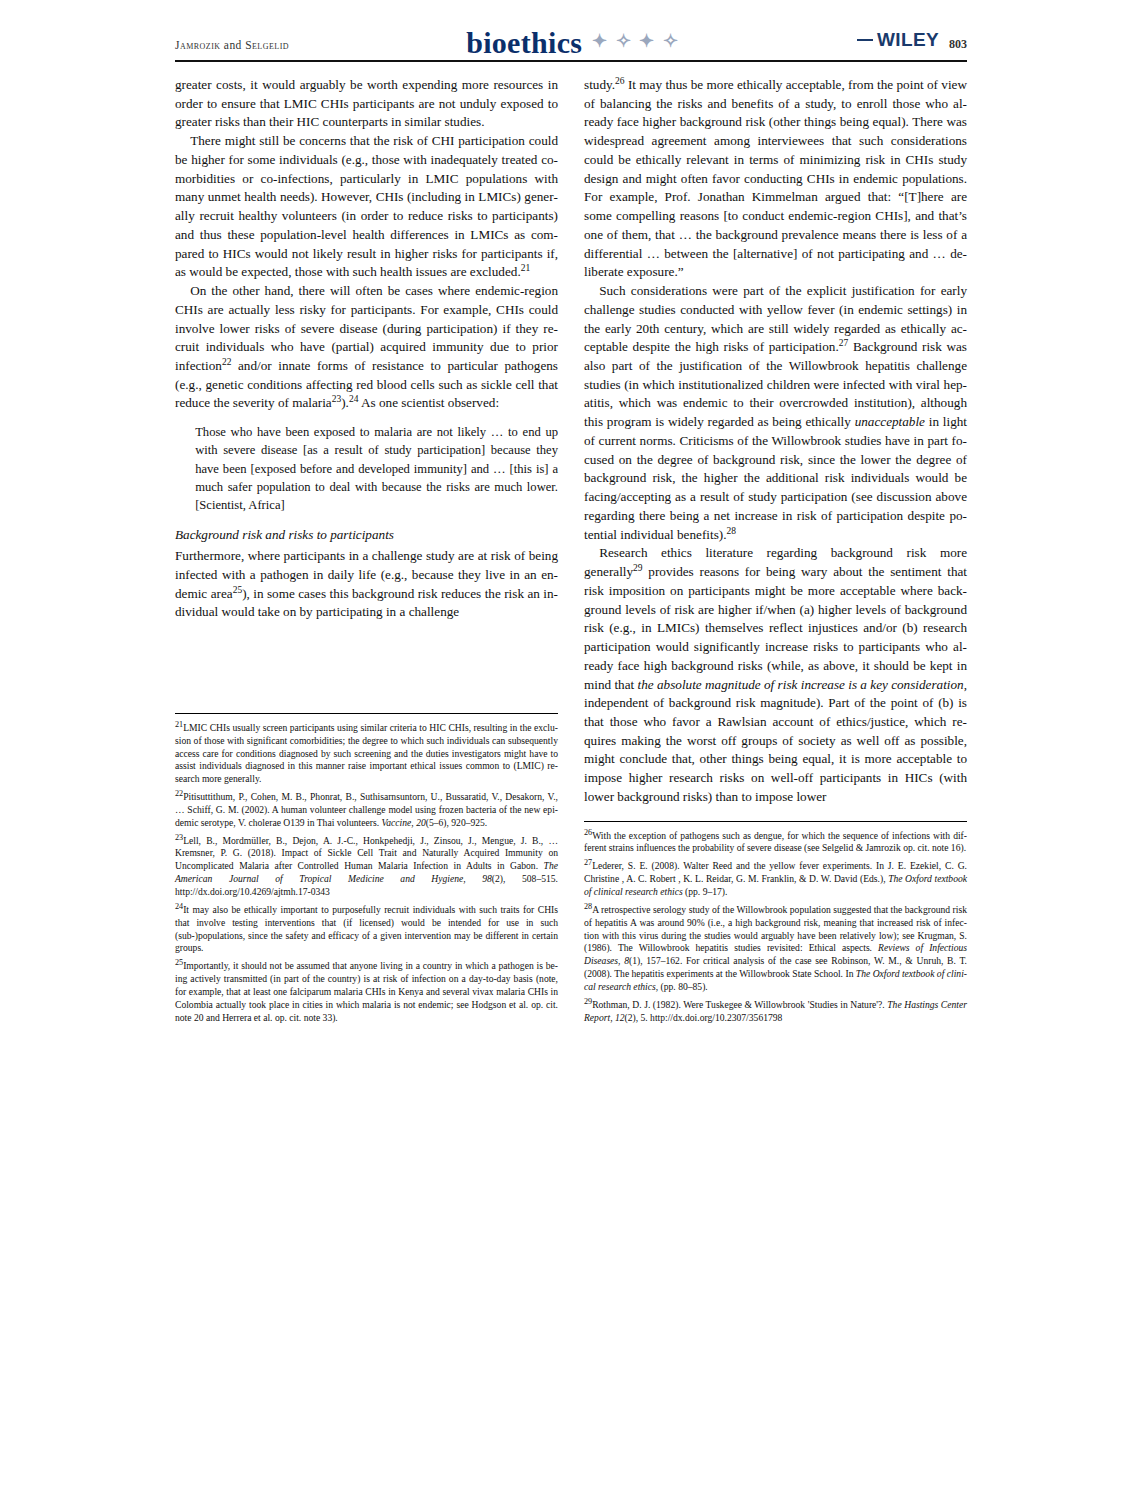Jamrozik and Selgelid
bioethics✦ ✧ ✦ ✧
WILEY
803
greater costs, it would arguably be worth expending more resources in order to ensure that LMIC CHIs participants are not unduly exposed to greater risks than their HIC counterparts in similar studies.
There might still be concerns that the risk of CHI participation could be higher for some individuals (e.g., those with inadequately treated comorbidities or co-infections, particularly in LMIC populations with many unmet health needs). However, CHIs (including in LMICs) generally recruit healthy volunteers (in order to reduce risks to participants) and thus these population-level health differences in LMICs as compared to HICs would not likely result in higher risks for participants if, as would be expected, those with such health issues are excluded.21
On the other hand, there will often be cases where endemic-region CHIs are actually less risky for participants. For example, CHIs could involve lower risks of severe disease (during participation) if they recruit individuals who have (partial) acquired immunity due to prior infection22 and/or innate forms of resistance to particular pathogens (e.g., genetic conditions affecting red blood cells such as sickle cell that reduce the severity of malaria23).24 As one scientist observed:
Those who have been exposed to malaria are not likely … to end up with severe disease [as a result of study participation] because they have been [exposed before and developed immunity] and … [this is] a much safer population to deal with because the risks are much lower. [Scientist, Africa]
Background risk and risks to participants
Furthermore, where participants in a challenge study are at risk of being infected with a pathogen in daily life (e.g., because they live in an endemic area25), in some cases this background risk reduces the risk an individual would take on by participating in a challenge
21LMIC CHIs usually screen participants using similar criteria to HIC CHIs, resulting in the exclusion of those with significant comorbidities; the degree to which such individuals can subsequently access care for conditions diagnosed by such screening and the duties investigators might have to assist individuals diagnosed in this manner raise important ethical issues common to (LMIC) research more generally.
22Pitisuttithum, P., Cohen, M. B., Phonrat, B., Suthisarnsuntorn, U., Bussaratid, V., Desakorn, V., … Schiff, G. M. (2002). A human volunteer challenge model using frozen bacteria of the new epidemic serotype, V. cholerae O139 in Thai volunteers. Vaccine, 20(5–6), 920–925.
23Lell, B., Mordmüller, B., Dejon, A. J.-C., Honkpehedji, J., Zinsou, J., Mengue, J. B., … Kremsner, P. G. (2018). Impact of Sickle Cell Trait and Naturally Acquired Immunity on Uncomplicated Malaria after Controlled Human Malaria Infection in Adults in Gabon. The American Journal of Tropical Medicine and Hygiene, 98(2), 508–515. http://dx.doi.org/10.4269/ajtmh.17-0343
24It may also be ethically important to purposefully recruit individuals with such traits for CHIs that involve testing interventions that (if licensed) would be intended for use in such (sub-)populations, since the safety and efficacy of a given intervention may be different in certain groups.
25Importantly, it should not be assumed that anyone living in a country in which a pathogen is being actively transmitted (in part of the country) is at risk of infection on a day-to-day basis (note, for example, that at least one falciparum malaria CHIs in Kenya and several vivax malaria CHIs in Colombia actually took place in cities in which malaria is not endemic; see Hodgson et al. op. cit. note 20 and Herrera et al. op. cit. note 33).
study.26 It may thus be more ethically acceptable, from the point of view of balancing the risks and benefits of a study, to enroll those who already face higher background risk (other things being equal). There was widespread agreement among interviewees that such considerations could be ethically relevant in terms of minimizing risk in CHIs study design and might often favor conducting CHIs in endemic populations. For example, Prof. Jonathan Kimmelman argued that: “[T]here are some compelling reasons [to conduct endemic-region CHIs], and that’s one of them, that … the background prevalence means there is less of a differential … between the [alternative] of not participating and … deliberate exposure.”
Such considerations were part of the explicit justification for early challenge studies conducted with yellow fever (in endemic settings) in the early 20th century, which are still widely regarded as ethically acceptable despite the high risks of participation.27 Background risk was also part of the justification of the Willowbrook hepatitis challenge studies (in which institutionalized children were infected with viral hepatitis, which was endemic to their overcrowded institution), although this program is widely regarded as being ethically unacceptable in light of current norms. Criticisms of the Willowbrook studies have in part focused on the degree of background risk, since the lower the degree of background risk, the higher the additional risk individuals would be facing/accepting as a result of study participation (see discussion above regarding there being a net increase in risk of participation despite potential individual benefits).28
Research ethics literature regarding background risk more generally29 provides reasons for being wary about the sentiment that risk imposition on participants might be more acceptable where background levels of risk are higher if/when (a) higher levels of background risk (e.g., in LMICs) themselves reflect injustices and/or (b) research participation would significantly increase risks to participants who already face high background risks (while, as above, it should be kept in mind that the absolute magnitude of risk increase is a key consideration, independent of background risk magnitude). Part of the point of (b) is that those who favor a Rawlsian account of ethics/justice, which requires making the worst off groups of society as well off as possible, might conclude that, other things being equal, it is more acceptable to impose higher research risks on well-off participants in HICs (with lower background risks) than to impose lower
26With the exception of pathogens such as dengue, for which the sequence of infections with different strains influences the probability of severe disease (see Selgelid & Jamrozik op. cit. note 16).
27Lederer, S. E. (2008). Walter Reed and the yellow fever experiments. In J. E. Ezekiel, C. G. Christine , A. C. Robert , K. L. Reidar, G. M. Franklin, & D. W. David (Eds.), The Oxford textbook of clinical research ethics (pp. 9–17).
28A retrospective serology study of the Willowbrook population suggested that the background risk of hepatitis A was around 90% (i.e., a high background risk, meaning that increased risk of infection with this virus during the studies would arguably have been relatively low); see Krugman, S. (1986). The Willowbrook hepatitis studies revisited: Ethical aspects. Reviews of Infectious Diseases, 8(1), 157–162. For critical analysis of the case see Robinson, W. M., & Unruh, B. T. (2008). The hepatitis experiments at the Willowbrook State School. In The Oxford textbook of clinical research ethics, (pp. 80–85).
29Rothman, D. J. (1982). Were Tuskegee & Willowbrook 'Studies in Nature'?. The Hastings Center Report, 12(2), 5. http://dx.doi.org/10.2307/3561798